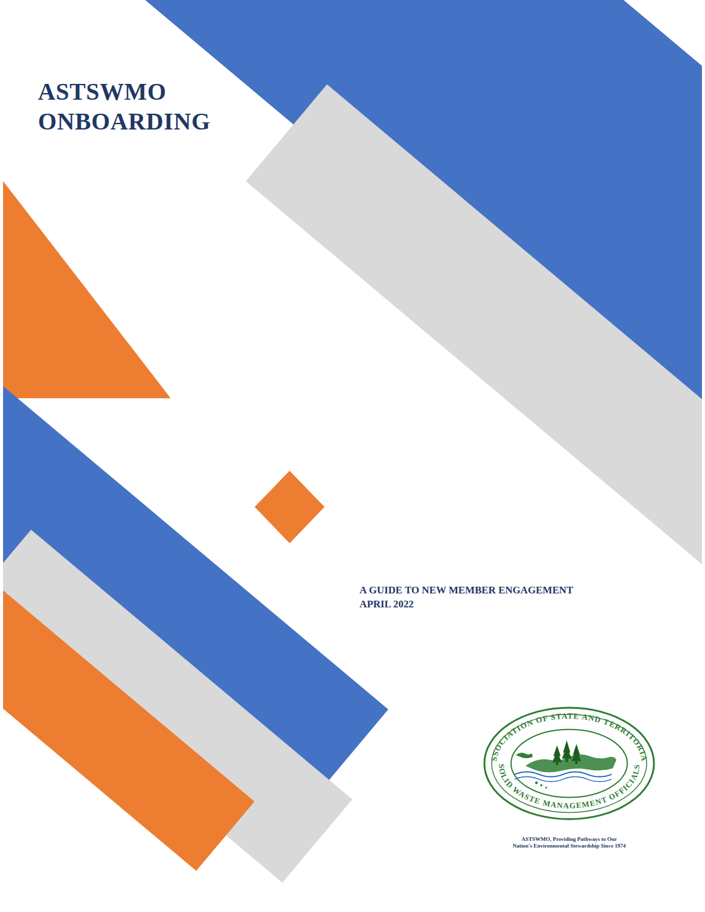ASTSWMO
ONBOARDING
A GUIDE TO NEW MEMBER ENGAGEMENT
APRIL 2022
ASSOCIATION OF STATE AND TERRITORIAL SOLID WASTE MANAGEMENT OFFICIALS
ASTSWMO, Providing Pathways to Our
Nation's Environmental Stewardship Since 1974